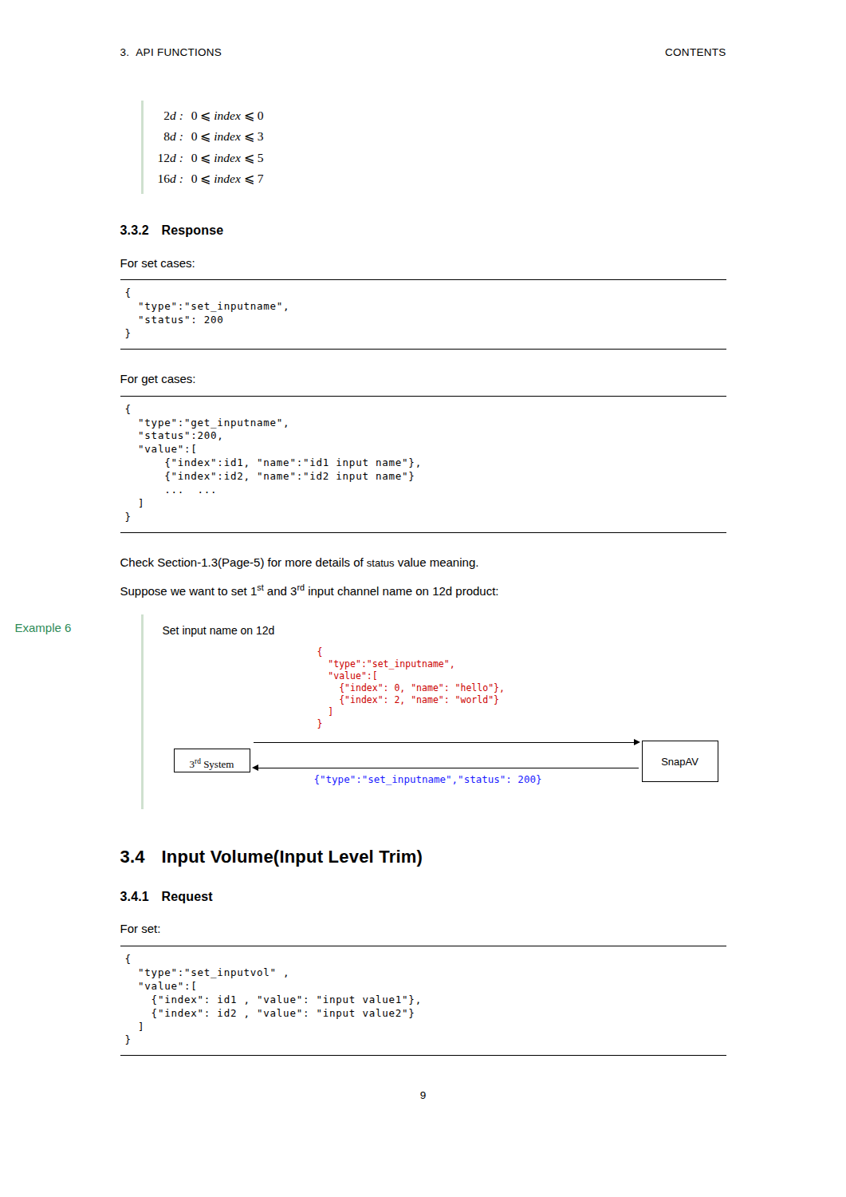3. API FUNCTIONS
CONTENTS
| 2 d : | 0 ⩽ index ⩽ 0 |
| 8 d : | 0 ⩽ index ⩽ 3 |
| 12 d : | 0 ⩽ index ⩽ 5 |
| 16 d : | 0 ⩽ index ⩽ 7 |
3.3.2 Response
For set cases:
{
  "type":"set_inputname",
  "status": 200
}
For get cases:
{
  "type":"get_inputname",
  "status":200,
  "value":[
      {"index":id1, "name":"id1 input name"},
      {"index":id2, "name":"id2 input name"}
      ...  ...
  ]
}
Check Section-1.3(Page-5) for more details of status value meaning.
Suppose we want to set 1st and 3rd input channel name on 12d product:
Example 6
Set input name on 12d
{ "type":"set_inputname", "value":[ {"index": 0, "name": "hello"}, {"index": 2, "name": "world"} ] }
3rd System
SnapAV
{"type":"set_inputname","status": 200}
3.4 Input Volume(Input Level Trim)
3.4.1 Request
For set:
{
  "type":"set_inputvol" ,
  "value":[
    {"index": id1 , "value": "input value1"},
    {"index": id2 , "value": "input value2"}
  ]
}
9